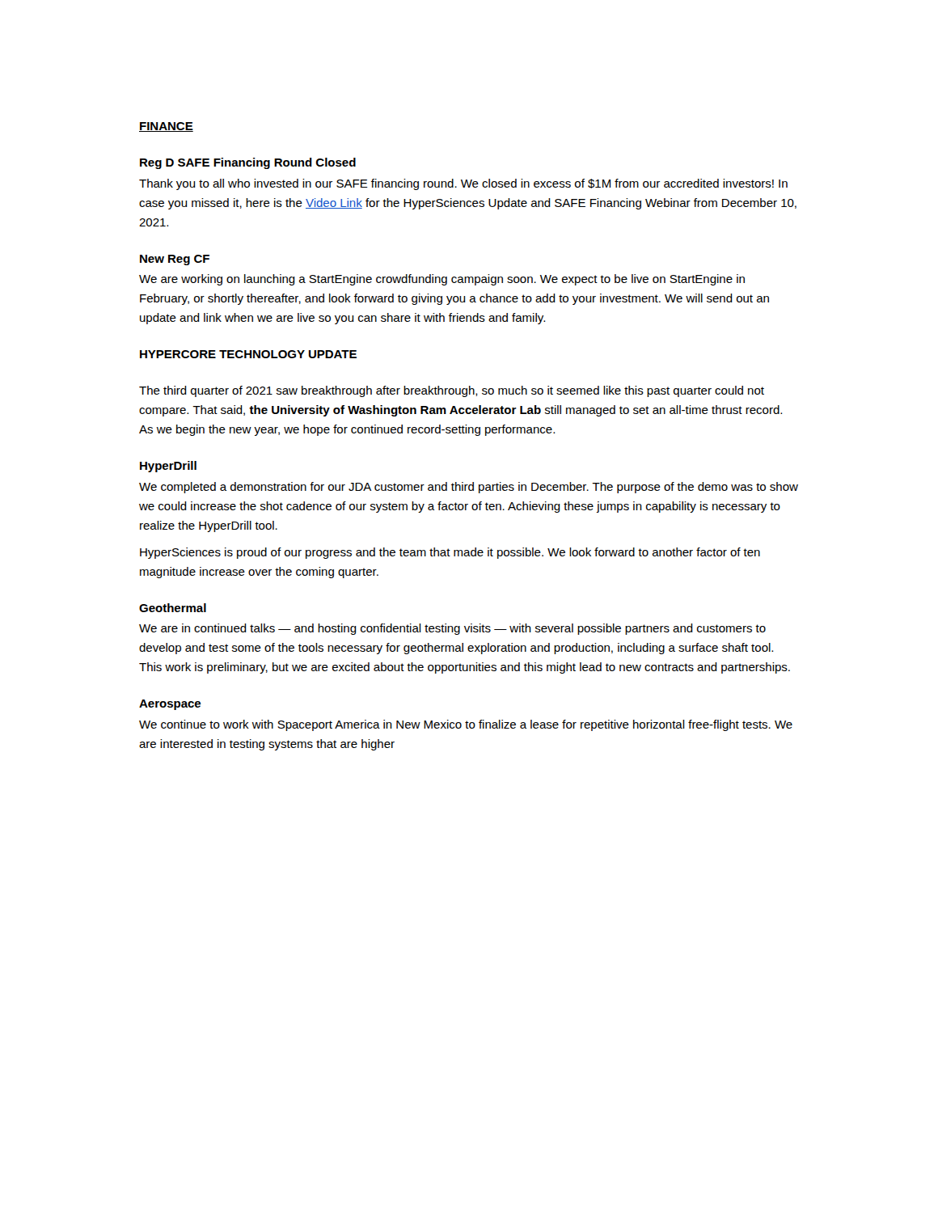FINANCE
Reg D SAFE Financing Round Closed
Thank you to all who invested in our SAFE financing round. We closed in excess of $1M from our accredited investors! In case you missed it, here is the Video Link for the HyperSciences Update and SAFE Financing Webinar from December 10, 2021.
New Reg CF
We are working on launching a StartEngine crowdfunding campaign soon. We expect to be live on StartEngine in February, or shortly thereafter, and look forward to giving you a chance to add to your investment. We will send out an update and link when we are live so you can share it with friends and family.
HYPERCORE TECHNOLOGY UPDATE
The third quarter of 2021 saw breakthrough after breakthrough, so much so it seemed like this past quarter could not compare. That said, the University of Washington Ram Accelerator Lab still managed to set an all-time thrust record. As we begin the new year, we hope for continued record-setting performance.
HyperDrill
We completed a demonstration for our JDA customer and third parties in December. The purpose of the demo was to show we could increase the shot cadence of our system by a factor of ten. Achieving these jumps in capability is necessary to realize the HyperDrill tool.
HyperSciences is proud of our progress and the team that made it possible. We look forward to another factor of ten magnitude increase over the coming quarter.
Geothermal
We are in continued talks — and hosting confidential testing visits — with several possible partners and customers to develop and test some of the tools necessary for geothermal exploration and production, including a surface shaft tool. This work is preliminary, but we are excited about the opportunities and this might lead to new contracts and partnerships.
Aerospace
We continue to work with Spaceport America in New Mexico to finalize a lease for repetitive horizontal free-flight tests. We are interested in testing systems that are higher